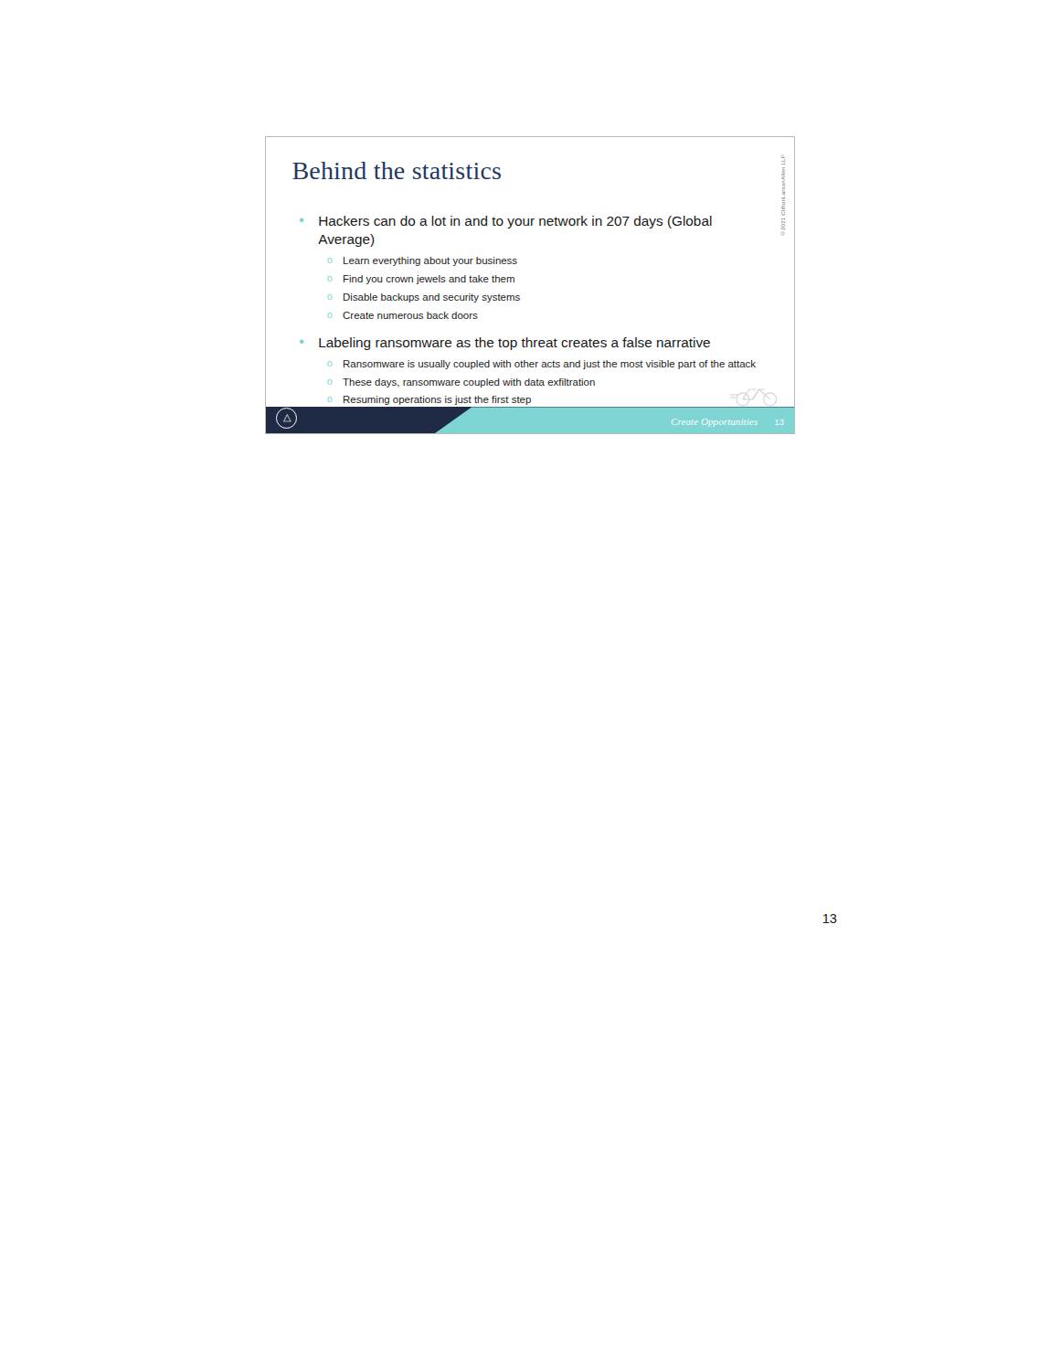©2021 CliftonLarsonAllen LLP
Behind the statistics
Hackers can do a lot in and to your network in 207 days (Global Average)
Learn everything about your business
Find you crown jewels and take them
Disable backups and security systems
Create numerous back doors
Labeling ransomware as the top threat creates a false narrative
Ransomware is usually coupled with other acts and just the most visible part of the attack
These days, ransomware coupled with data exfiltration
Resuming operations is just the first step
Legal and business ramifications of a data breach can persist
△
Create Opportunities
13
13